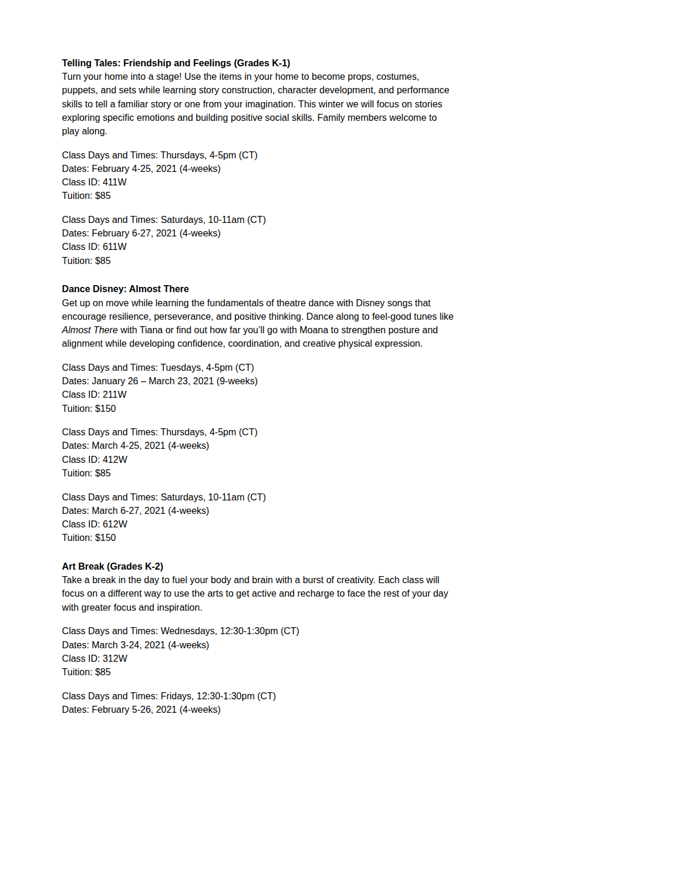Telling Tales: Friendship and Feelings (Grades K-1)
Turn your home into a stage! Use the items in your home to become props, costumes, puppets, and sets while learning story construction, character development, and performance skills to tell a familiar story or one from your imagination. This winter we will focus on stories exploring specific emotions and building positive social skills. Family members welcome to play along.
Class Days and Times: Thursdays, 4-5pm (CT)
Dates: February 4-25, 2021 (4-weeks)
Class ID: 411W
Tuition: $85
Class Days and Times: Saturdays, 10-11am (CT)
Dates: February 6-27, 2021 (4-weeks)
Class ID: 611W
Tuition: $85
Dance Disney: Almost There
Get up on move while learning the fundamentals of theatre dance with Disney songs that encourage resilience, perseverance, and positive thinking. Dance along to feel-good tunes like Almost There with Tiana or find out how far you’ll go with Moana to strengthen posture and alignment while developing confidence, coordination, and creative physical expression.
Class Days and Times: Tuesdays, 4-5pm (CT)
Dates: January 26 – March 23, 2021 (9-weeks)
Class ID: 211W
Tuition: $150
Class Days and Times: Thursdays, 4-5pm (CT)
Dates: March 4-25, 2021 (4-weeks)
Class ID: 412W
Tuition: $85
Class Days and Times: Saturdays, 10-11am (CT)
Dates: March 6-27, 2021 (4-weeks)
Class ID: 612W
Tuition: $150
Art Break (Grades K-2)
Take a break in the day to fuel your body and brain with a burst of creativity. Each class will focus on a different way to use the arts to get active and recharge to face the rest of your day with greater focus and inspiration.
Class Days and Times: Wednesdays, 12:30-1:30pm (CT)
Dates: March 3-24, 2021 (4-weeks)
Class ID: 312W
Tuition: $85
Class Days and Times: Fridays, 12:30-1:30pm (CT)
Dates: February 5-26, 2021 (4-weeks)